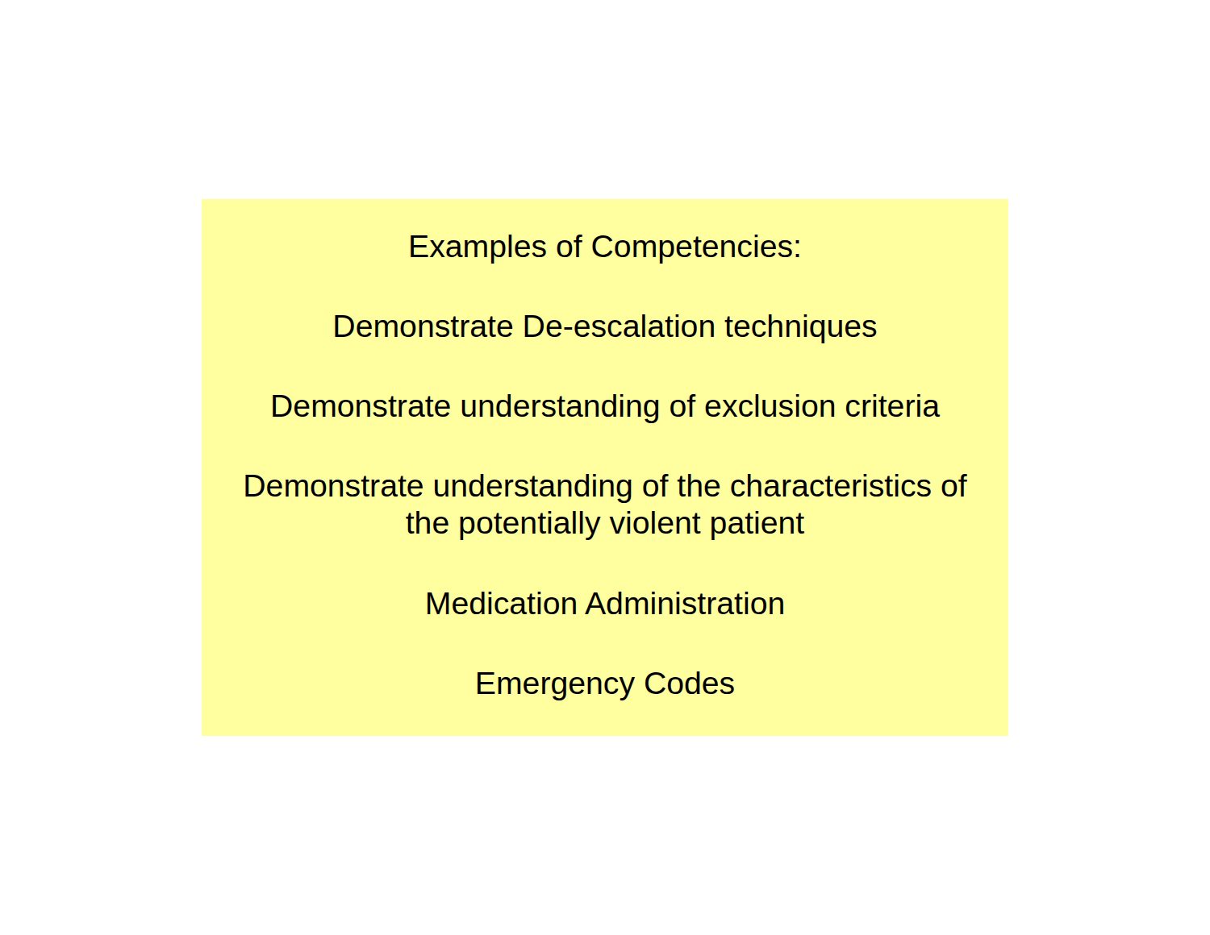Examples of Competencies:
Demonstrate De-escalation techniques
Demonstrate understanding of exclusion criteria
Demonstrate understanding of the characteristics of the potentially violent patient
Medication Administration
Emergency Codes